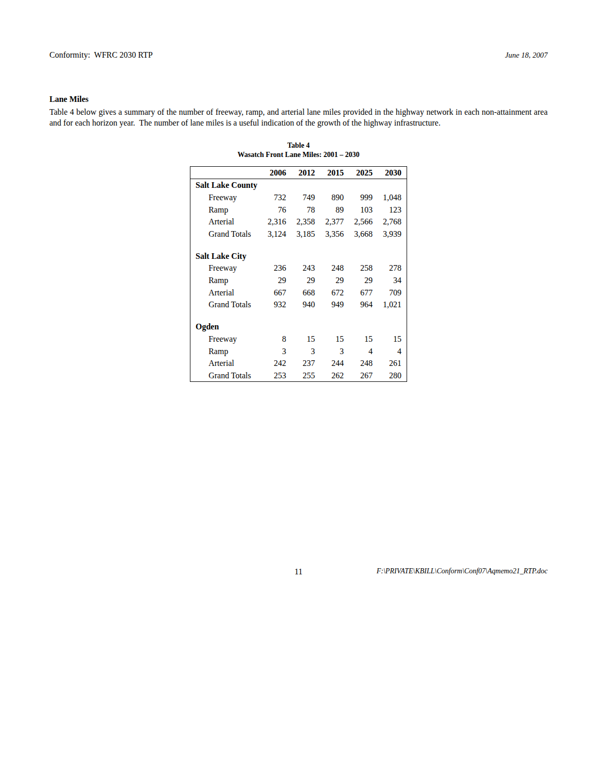Conformity: WFRC 2030 RTP
June 18, 2007
Lane Miles
Table 4 below gives a summary of the number of freeway, ramp, and arterial lane miles provided in the highway network in each non-attainment area and for each horizon year. The number of lane miles is a useful indication of the growth of the highway infrastructure.
Table 4
Wasatch Front Lane Miles: 2001 – 2030
| | 2006 | 2012 | 2015 | 2025 | 2030 |
| --- | --- | --- | --- | --- | --- |
| Salt Lake County | | | | | |
| Freeway | 732 | 749 | 890 | 999 | 1,048 |
| Ramp | 76 | 78 | 89 | 103 | 123 |
| Arterial | 2,316 | 2,358 | 2,377 | 2,566 | 2,768 |
| Grand Totals | 3,124 | 3,185 | 3,356 | 3,668 | 3,939 |
| Salt Lake City | | | | | |
| Freeway | 236 | 243 | 248 | 258 | 278 |
| Ramp | 29 | 29 | 29 | 29 | 34 |
| Arterial | 667 | 668 | 672 | 677 | 709 |
| Grand Totals | 932 | 940 | 949 | 964 | 1,021 |
| Ogden | | | | | |
| Freeway | 8 | 15 | 15 | 15 | 15 |
| Ramp | 3 | 3 | 3 | 4 | 4 |
| Arterial | 242 | 237 | 244 | 248 | 261 |
| Grand Totals | 253 | 255 | 262 | 267 | 280 |
11
F:\PRIVATE\KBILL\Conform\Conf07\Aqmemo21_RTP.doc